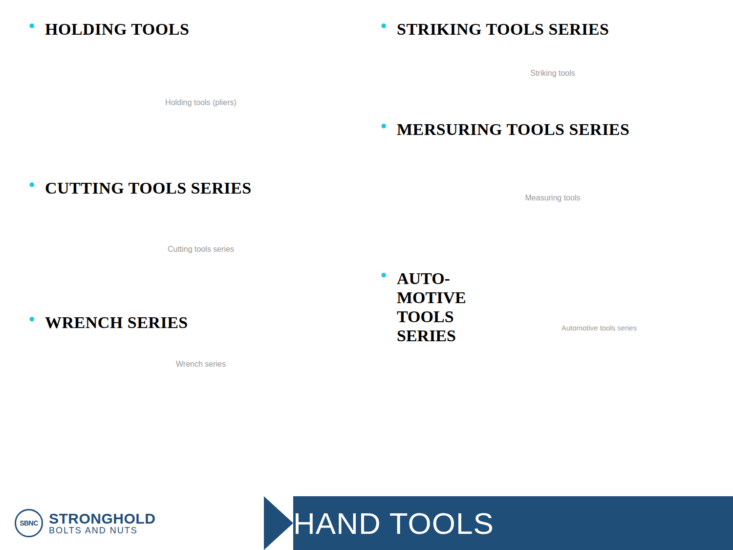HOLDING TOOLS
CUTTING TOOLS SERIES
WRENCH SERIES
STRIKING TOOLS SERIES
MERSURING TOOLS SERIES
AUTO-
MOTIVE
TOOLS
SERIES
HAND TOOLS
SBNC
STRONGHOLD
BOLTS AND NUTS